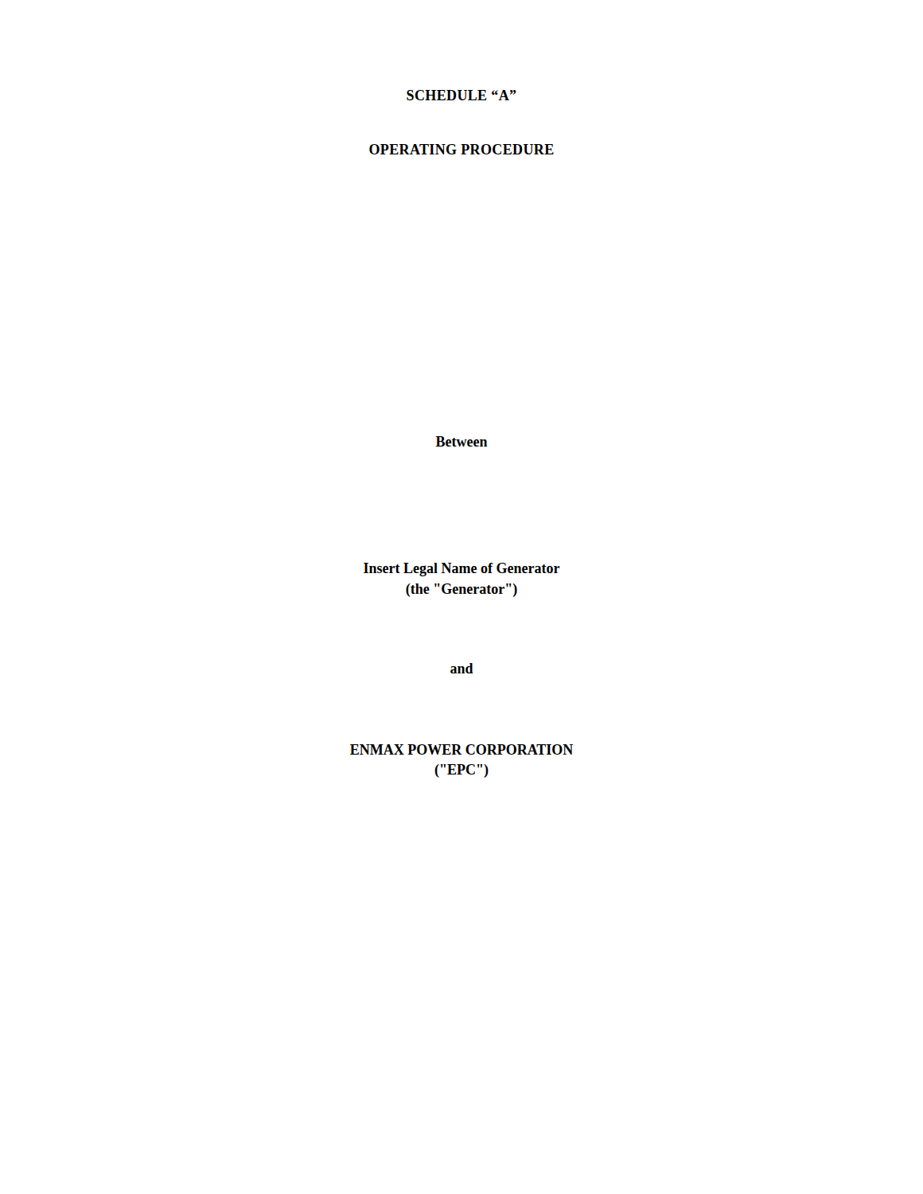SCHEDULE “A”
OPERATING PROCEDURE
Between
Insert Legal Name of Generator
(the "Generator")
and
ENMAX POWER CORPORATION
("EPC")